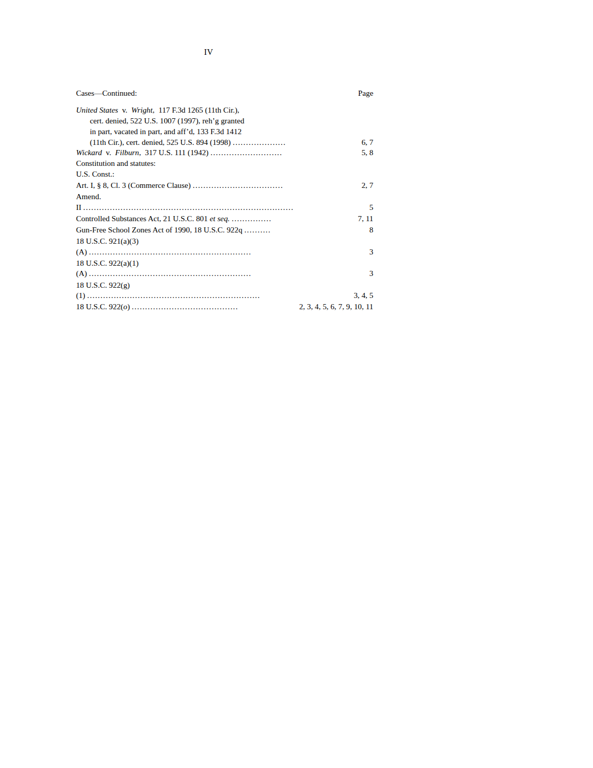IV
| Cases—Continued: | Page |
| United States v. Wright , 117 F.3d 1265 (11th Cir.), cert. denied, 522 U.S. 1007 (1997), reh’g granted in part, vacated in part, and aff’d, 133 F.3d 1412 | |
| (11th Cir.), cert. denied, 525 U.S. 894 (1998) .................... | 6, 7 |
| Wickard v. Filburn , 317 U.S. 111 (1942) ........................... | 5, 8 |
| Constitution and statutes: | |
| U.S. Const.: | |
| Art. I, § 8, Cl. 3 (Commerce Clause) .................................. | 2, 7 |
| Amend. II ............................................................................... | 5 |
| Controlled Substances Act, 21 U.S.C. 801 et seq. ............... | 7, 11 |
| Gun-Free School Zones Act of 1990, 18 U.S.C. 922q .......... | 8 |
| 18 U.S.C. 921(a)(3)(A) ............................................................. | 3 |
| 18 U.S.C. 922(a)(1)(A) ............................................................. | 3 |
| 18 U.S.C. 922(g)(1) ................................................................. | 3, 4, 5 |
| 18 U.S.C. 922( o ) ........................................ | 2, 3, 4, 5, 6, 7, 9, 10, 11 |